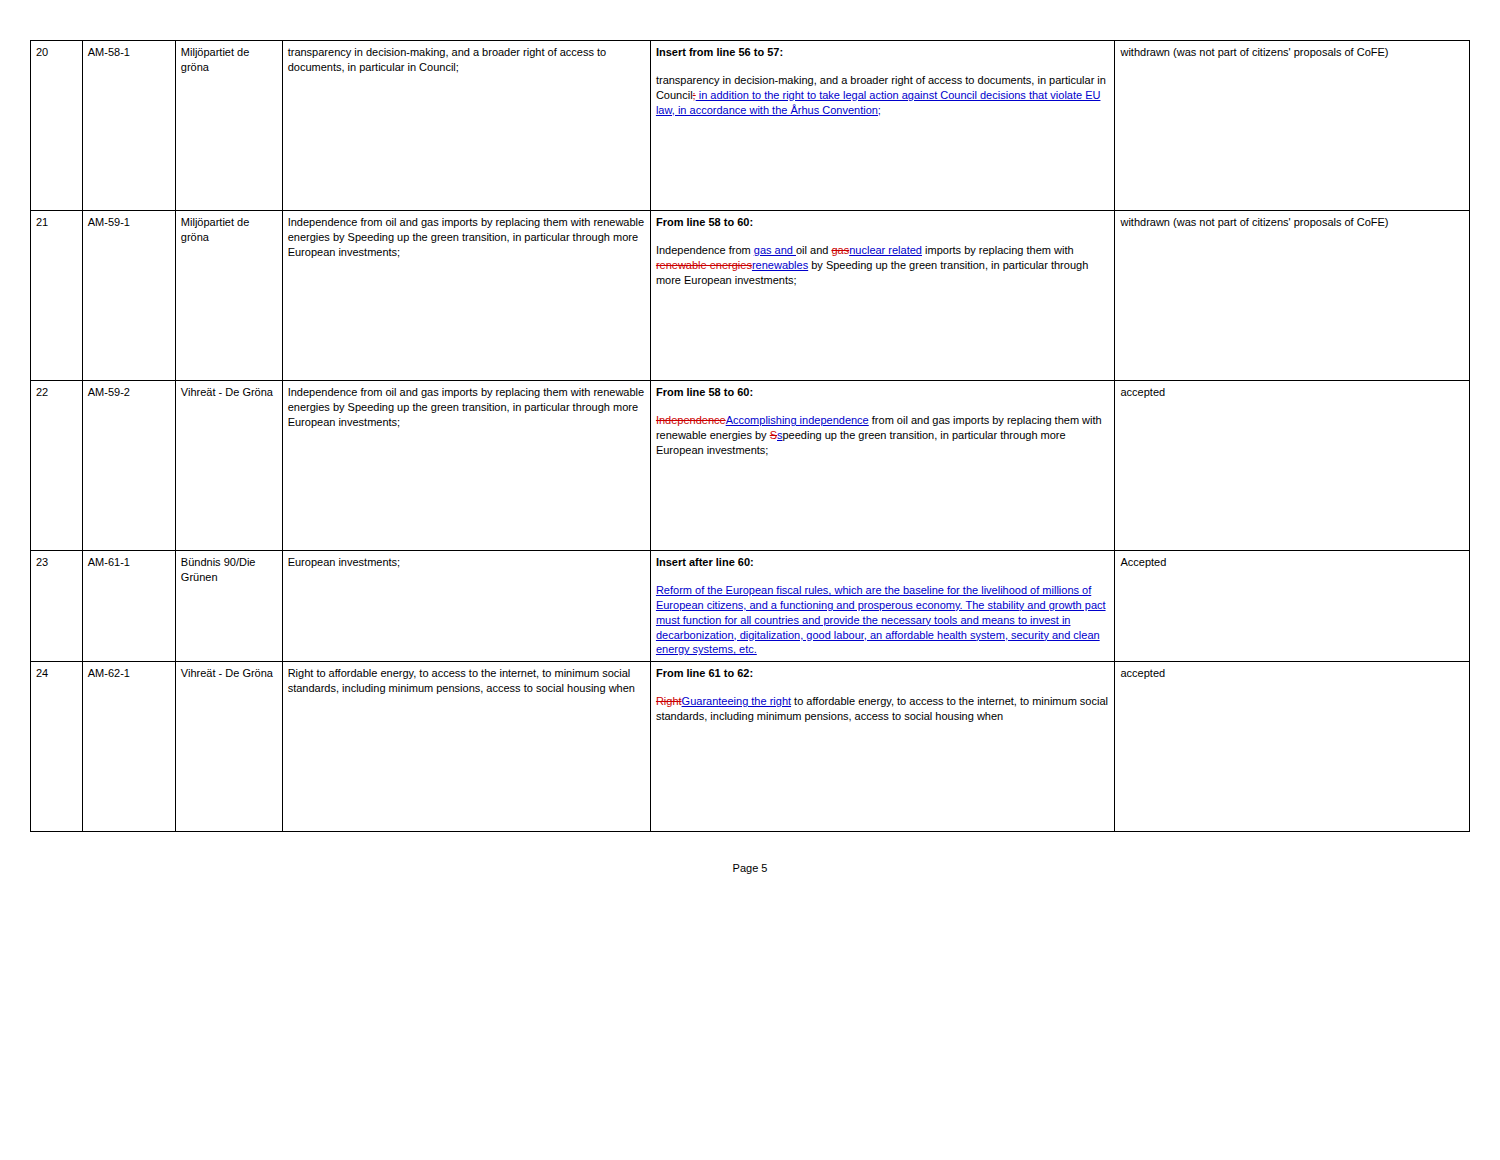| 20 | AM-58-1 | Miljöpartiet de gröna | transparency in decision-making, and a broader right of access to documents, in particular in Council; | Insert from line 56 to 57: transparency in decision-making, and a broader right of access to documents, in particular in Council ; in addition to the right to take legal action against Council decisions that violate EU law, in accordance with the Århus Convention; | withdrawn (was not part of citizens' proposals of CoFE) |
| 21 | AM-59-1 | Miljöpartiet de gröna | Independence from oil and gas imports by replacing them with renewable energies by Speeding up the green transition, in particular through more European investments; | From line 58 to 60: Independence from gas and oil and gas nuclear related imports by replacing them with renewable energies renewables by Speeding up the green transition, in particular through more European investments; | withdrawn (was not part of citizens' proposals of CoFE) |
| 22 | AM-59-2 | Vihreät - De Gröna | Independence from oil and gas imports by replacing them with renewable energies by Speeding up the green transition, in particular through more European investments; | From line 58 to 60: Independence Accomplishing independence from oil and gas imports by replacing them with renewable energies by S s peeding up the green transition, in particular through more European investments; | accepted |
| 23 | AM-61-1 | Bündnis 90/Die Grünen | European investments; | Insert after line 60: Reform of the European fiscal rules, which are the baseline for the livelihood of millions of European citizens, and a functioning and prosperous economy. The stability and growth pact must function for all countries and provide the necessary tools and means to invest in decarbonization, digitalization, good labour, an affordable health system, security and clean energy systems, etc. | Accepted |
| 24 | AM-62-1 | Vihreät - De Gröna | Right to affordable energy, to access to the internet, to minimum social standards, including minimum pensions, access to social housing when | From line 61 to 62: Right Guaranteeing the right to affordable energy, to access to the internet, to minimum social standards, including minimum pensions, access to social housing when | accepted |
Page 5